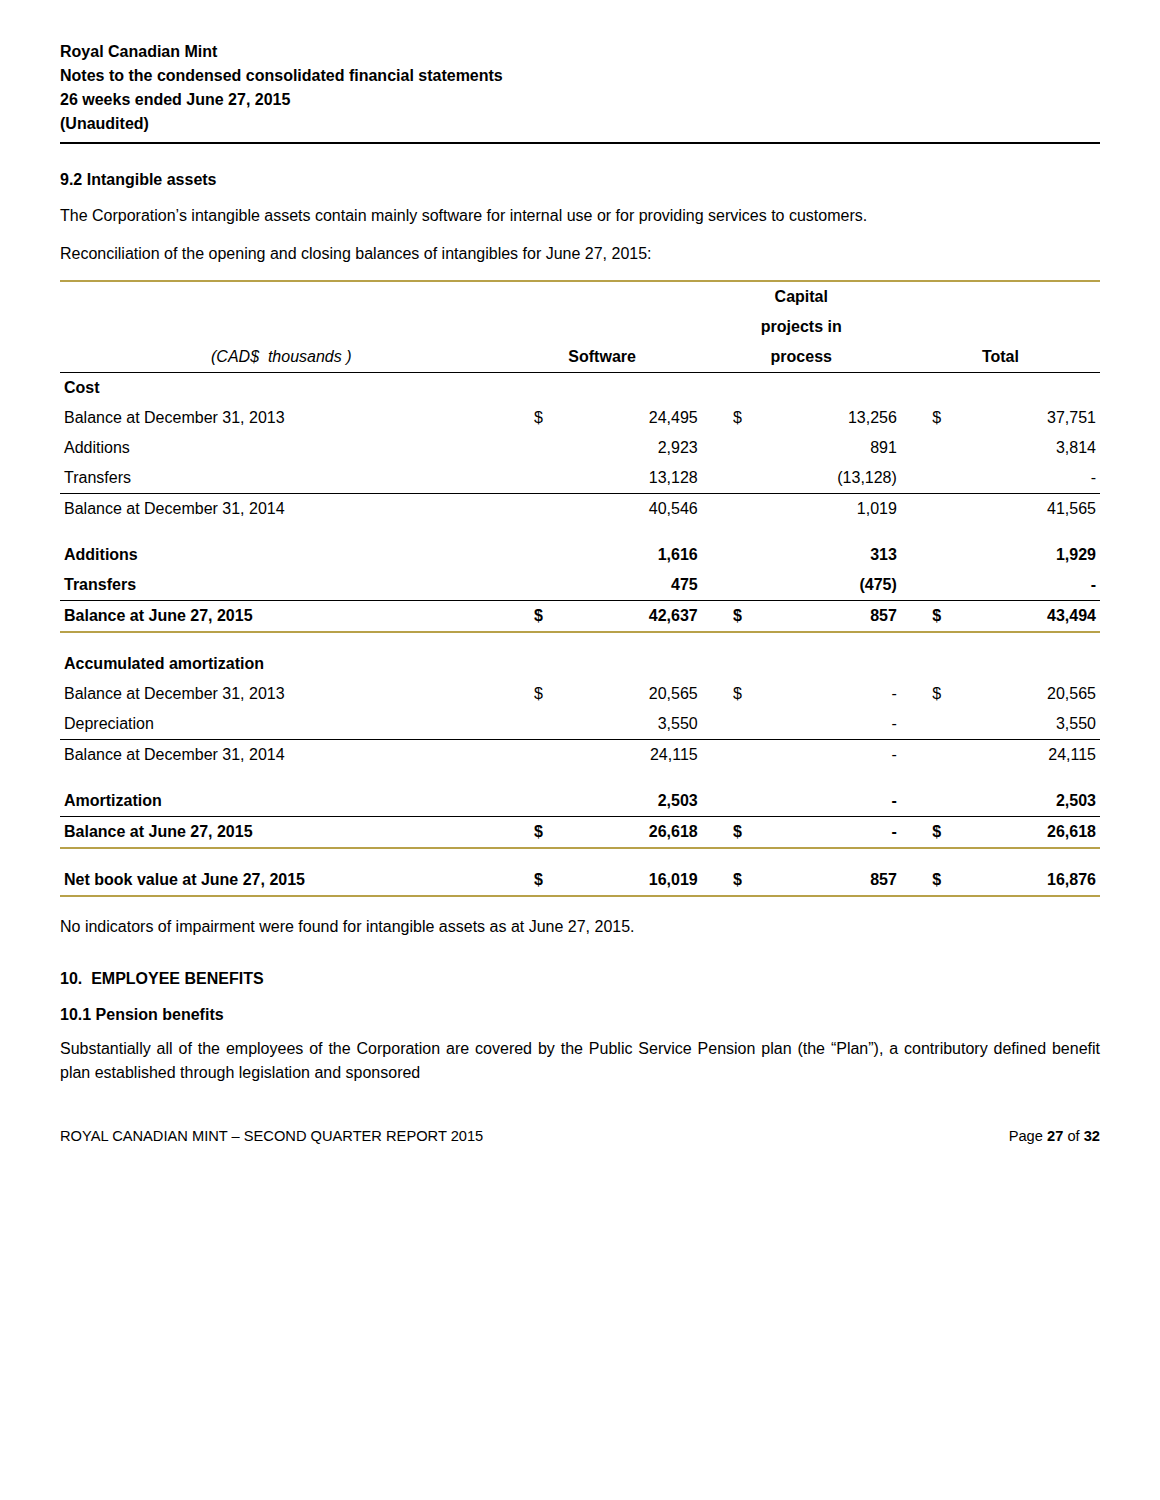Royal Canadian Mint
Notes to the condensed consolidated financial statements
26 weeks ended June 27, 2015
(Unaudited)
9.2 Intangible assets
The Corporation’s intangible assets contain mainly software for internal use or for providing services to customers.
Reconciliation of the opening and closing balances of intangibles for June 27, 2015:
| | | Capital | |
| --- | --- | --- | --- |
| | | projects in | |
| (CAD$ thousands ) | Software | process | Total |
| Cost | | | | | | |
| Balance at December 31, 2013 | $ | 24,495 | $ | 13,256 | $ | 37,751 |
| Additions | | 2,923 | | 891 | | 3,814 |
| Transfers | | 13,128 | | (13,128) | | - |
| Balance at December 31, 2014 | | 40,546 | | 1,019 | | 41,565 |
| Additions | | 1,616 | | 313 | | 1,929 |
| Transfers | | 475 | | (475) | | - |
| Balance at June 27, 2015 | $ | 42,637 | $ | 857 | $ | 43,494 |
| Accumulated amortization | | | | | | |
| Balance at December 31, 2013 | $ | 20,565 | $ | - | $ | 20,565 |
| Depreciation | | 3,550 | | - | | 3,550 |
| Balance at December 31, 2014 | | 24,115 | | - | | 24,115 |
| Amortization | | 2,503 | | - | | 2,503 |
| Balance at June 27, 2015 | $ | 26,618 | $ | - | $ | 26,618 |
| Net book value at June 27, 2015 | $ | 16,019 | $ | 857 | $ | 16,876 |
No indicators of impairment were found for intangible assets as at June 27, 2015.
10. EMPLOYEE BENEFITS
10.1 Pension benefits
Substantially all of the employees of the Corporation are covered by the Public Service Pension plan (the “Plan”), a contributory defined benefit plan established through legislation and sponsored
ROYAL CANADIAN MINT – SECOND QUARTER REPORT 2015
Page 27 of 32